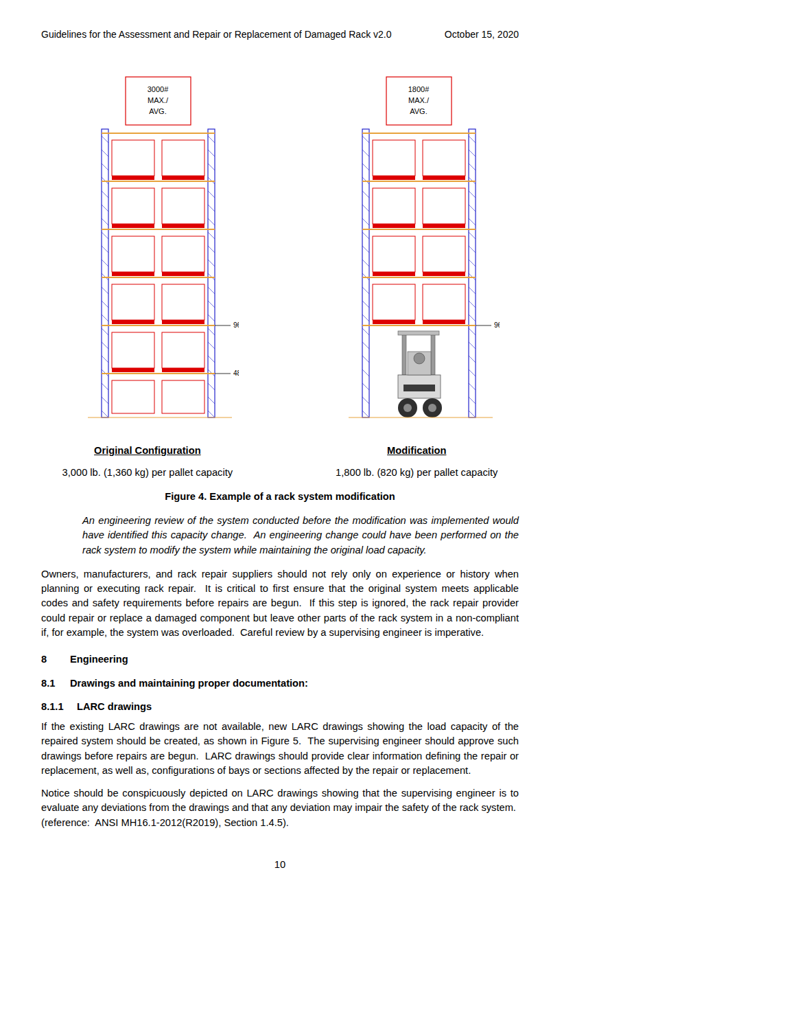Guidelines for the Assessment and Repair or Replacement of Damaged Rack v2.0
October 15, 2020
3000# MAX./ AVG. 96" 48"
1800# MAX./ AVG. 96"
Original Configuration 3,000 lb. (1,360 kg) per pallet capacity
Modification 1,800 lb. (820 kg) per pallet capacity
Figure 4. Example of a rack system modification
An engineering review of the system conducted before the modification was implemented would have identified this capacity change. An engineering change could have been performed on the rack system to modify the system while maintaining the original load capacity.
Owners, manufacturers, and rack repair suppliers should not rely only on experience or history when planning or executing rack repair. It is critical to first ensure that the original system meets applicable codes and safety requirements before repairs are begun. If this step is ignored, the rack repair provider could repair or replace a damaged component but leave other parts of the rack system in a non-compliant if, for example, the system was overloaded. Careful review by a supervising engineer is imperative.
8 Engineering
8.1 Drawings and maintaining proper documentation:
8.1.1 LARC drawings
If the existing LARC drawings are not available, new LARC drawings showing the load capacity of the repaired system should be created, as shown in Figure 5. The supervising engineer should approve such drawings before repairs are begun. LARC drawings should provide clear information defining the repair or replacement, as well as, configurations of bays or sections affected by the repair or replacement.
Notice should be conspicuously depicted on LARC drawings showing that the supervising engineer is to evaluate any deviations from the drawings and that any deviation may impair the safety of the rack system. (reference: ANSI MH16.1-2012(R2019), Section 1.4.5).
10